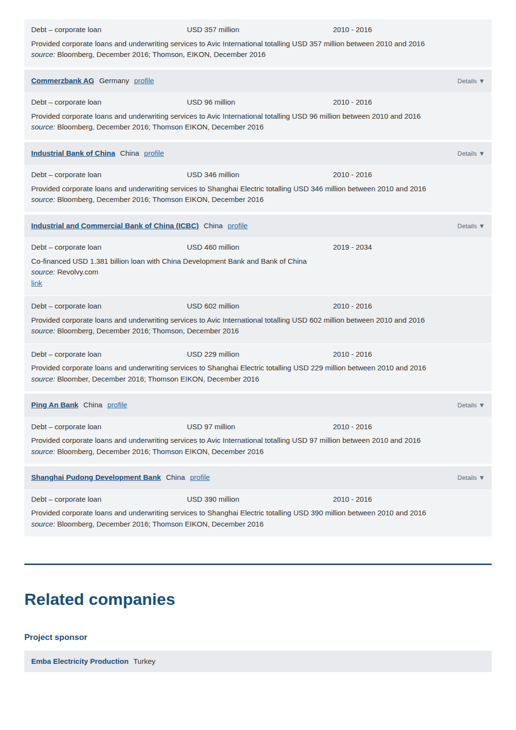Debt – corporate loan
USD 357 million
2010 - 2016
Provided corporate loans and underwriting services to Avic International totalling USD 357 million between 2010 and 2016
source: Bloomberg, December 2016; Thomson, EIKON, December 2016
Commerzbank AG Germany profile
Details ▼
Debt – corporate loan
USD 96 million
2010 - 2016
Provided corporate loans and underwriting services to Avic International totalling USD 96 million between 2010 and 2016
source: Bloomberg, December 2016; Thomson EIKON, December 2016
Industrial Bank of China China profile
Details ▼
Debt – corporate loan
USD 346 million
2010 - 2016
Provided corporate loans and underwriting services to Shanghai Electric totalling USD 346 million between 2010 and 2016
source: Bloomberg, December 2016; Thomson EIKON, December 2016
Industrial and Commercial Bank of China (ICBC) China profile
Details ▼
Debt – corporate loan
USD 460 million
2019 - 2034
Co-financed USD 1.381 billion loan with China Development Bank and Bank of China
source: Revolvy.com
link
Debt – corporate loan
USD 602 million
2010 - 2016
Provided corporate loans and underwriting services to Avic International totalling USD 602 million between 2010 and 2016
source: Bloomberg, December 2016; Thomson, December 2016
Debt – corporate loan
USD 229 million
2010 - 2016
Provided corporate loans and underwriting services to Shanghai Electric totalling USD 229 million between 2010 and 2016
source: Bloomber, December 2016; Thomson EIKON, December 2016
Ping An Bank China profile
Details ▼
Debt – corporate loan
USD 97 million
2010 - 2016
Provided corporate loans and underwriting services to Avic International totalling USD 97 million between 2010 and 2016
source: Bloomberg, December 2016; Thomson EIKON, December 2016
Shanghai Pudong Development Bank China profile
Details ▼
Debt – corporate loan
USD 390 million
2010 - 2016
Provided corporate loans and underwriting services to Shanghai Electric totalling USD 390 million between 2010 and 2016
source: Bloomberg, December 2016; Thomson EIKON, December 2016
Related companies
Project sponsor
Emba Electricity Production Turkey